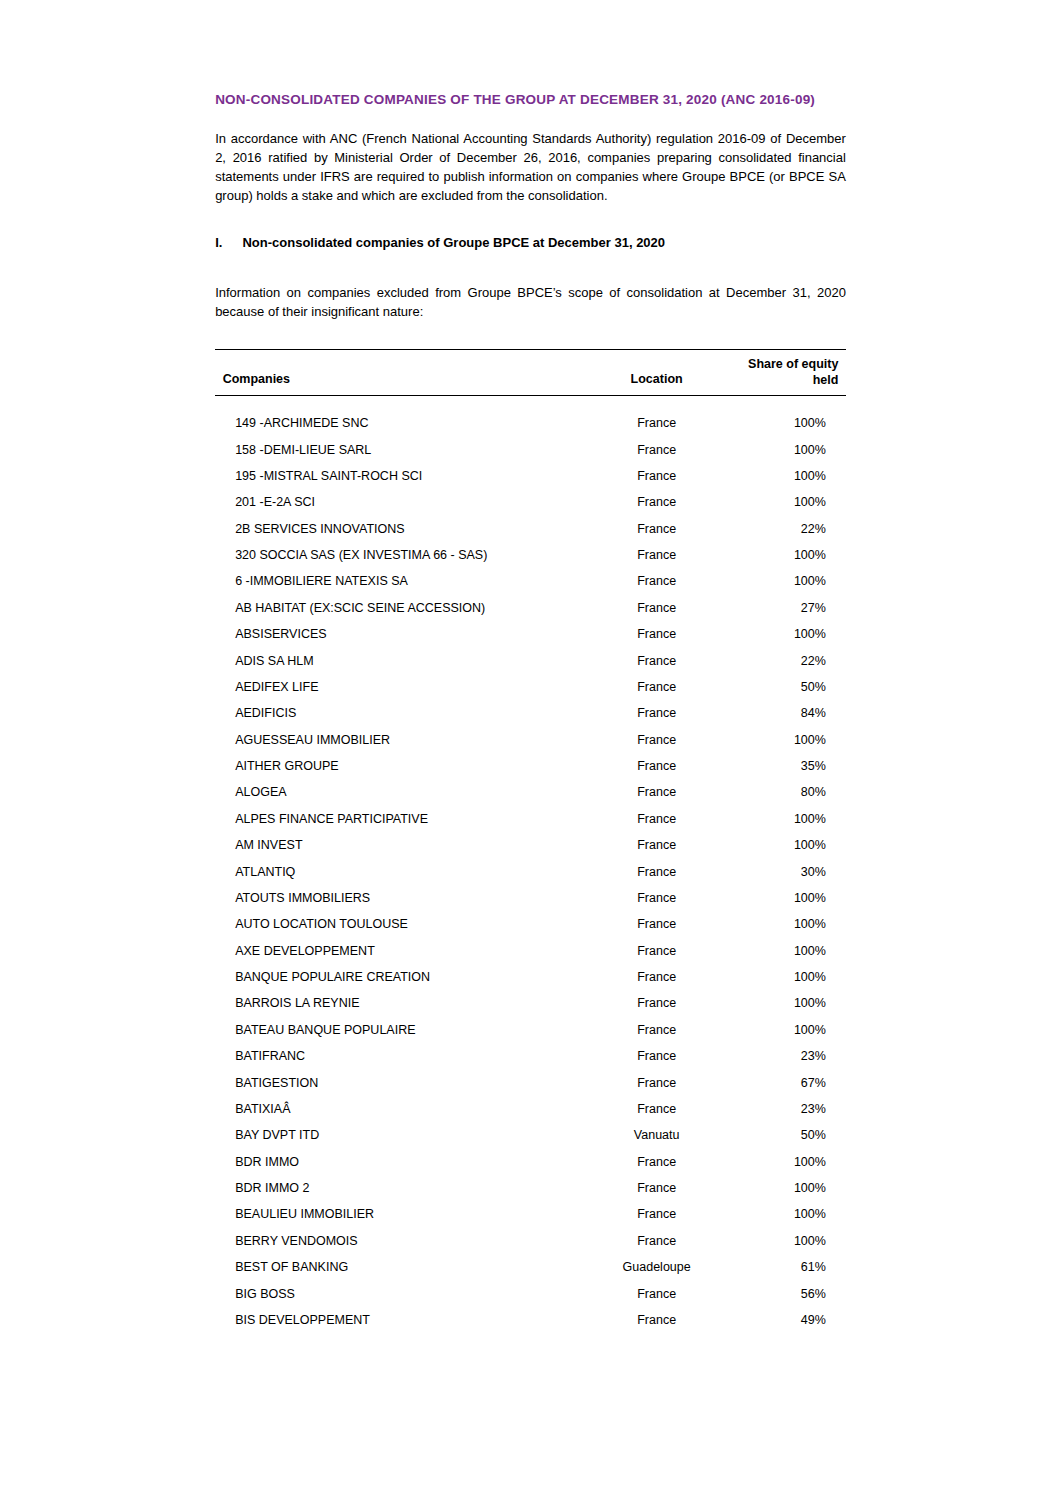NON-CONSOLIDATED COMPANIES OF THE GROUP AT DECEMBER 31, 2020 (ANC 2016-09)
In accordance with ANC (French National Accounting Standards Authority) regulation 2016-09 of December 2, 2016 ratified by Ministerial Order of December 26, 2016, companies preparing consolidated financial statements under IFRS are required to publish information on companies where Groupe BPCE (or BPCE SA group) holds a stake and which are excluded from the consolidation.
I. Non-consolidated companies of Groupe BPCE at December 31, 2020
Information on companies excluded from Groupe BPCE’s scope of consolidation at December 31, 2020 because of their insignificant nature:
| Companies | Location | Share of equity held |
| --- | --- | --- |
| 149 -ARCHIMEDE SNC | France | 100% |
| 158 -DEMI-LIEUE SARL | France | 100% |
| 195 -MISTRAL SAINT-ROCH SCI | France | 100% |
| 201 -E-2A SCI | France | 100% |
| 2B SERVICES INNOVATIONS | France | 22% |
| 320 SOCCIA SAS (EX INVESTIMA 66 - SAS) | France | 100% |
| 6 -IMMOBILIERE NATEXIS SA | France | 100% |
| AB HABITAT (EX:SCIC SEINE ACCESSION) | France | 27% |
| ABSISERVICES | France | 100% |
| ADIS SA HLM | France | 22% |
| AEDIFEX LIFE | France | 50% |
| AEDIFICIS | France | 84% |
| AGUESSEAU IMMOBILIER | France | 100% |
| AITHER GROUPE | France | 35% |
| ALOGEA | France | 80% |
| ALPES FINANCE PARTICIPATIVE | France | 100% |
| AM INVEST | France | 100% |
| ATLANTIQ | France | 30% |
| ATOUTS IMMOBILIERS | France | 100% |
| AUTO LOCATION TOULOUSE | France | 100% |
| AXE DEVELOPPEMENT | France | 100% |
| BANQUE POPULAIRE CREATION | France | 100% |
| BARROIS LA REYNIE | France | 100% |
| BATEAU BANQUE POPULAIRE | France | 100% |
| BATIFRANC | France | 23% |
| BATIGESTION | France | 67% |
| BATIXIAÂ | France | 23% |
| BAY DVPT ITD | Vanuatu | 50% |
| BDR IMMO | France | 100% |
| BDR IMMO 2 | France | 100% |
| BEAULIEU IMMOBILIER | France | 100% |
| BERRY VENDOMOIS | France | 100% |
| BEST OF BANKING | Guadeloupe | 61% |
| BIG BOSS | France | 56% |
| BIS DEVELOPPEMENT | France | 49% |